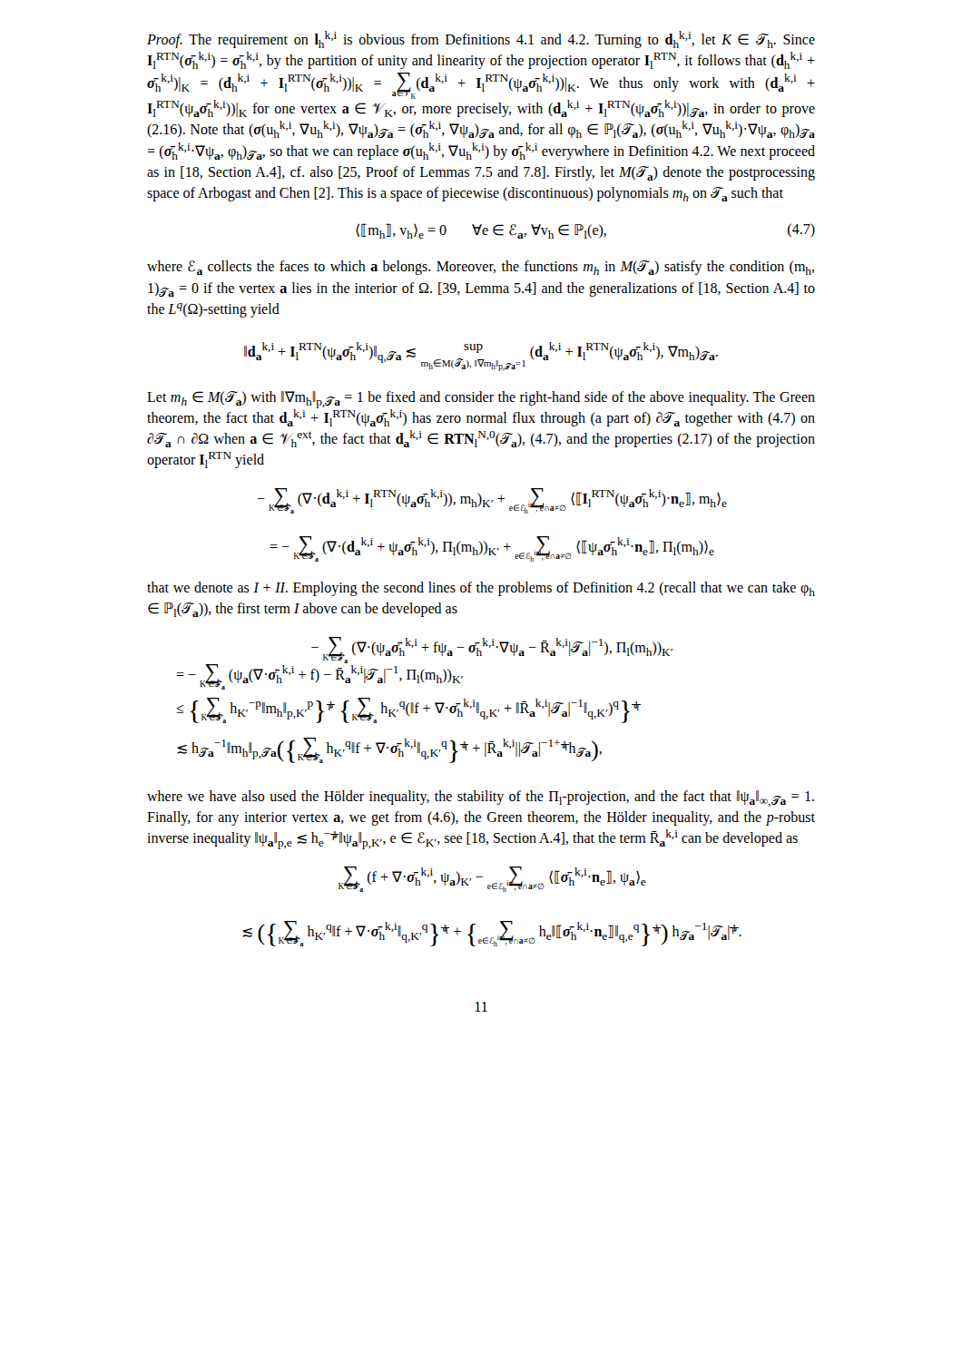Proof. The requirement on lhk,i is obvious from Definitions 4.1 and 4.2. Turning to dhk,i, let K ∈ 𝒯h. Since IlRTN(σ̄hk,i) = σ̄hk,i, by the partition of unity and linearity of the projection operator IlRTN, it follows that (dhk,i + σ̄hk,i)|K = (dhk,i + IlRTN(σ̄hk,i))|K = ∑a∈𝒱K(dak,i + IlRTN(ψaσ̄hk,i))|K. We thus only work with (dak,i + IlRTN(ψaσ̄hk,i))|K for one vertex a ∈ 𝒱K, or, more precisely, with (dak,i + IlRTN(ψaσ̄hk,i))|𝒯a, in order to prove (2.16). Note that (σ(uhk,i, ∇uhk,i), ∇ψa)𝒯a = (σ̄hk,i, ∇ψa)𝒯a and, for all φh ∈ ℙl(𝒯a), (σ(uhk,i, ∇uhk,i)·∇ψa, φh)𝒯a = (σ̄hk,i·∇ψa, φh)𝒯a, so that we can replace σ(uhk,i, ∇uhk,i) by σ̄hk,i everywhere in Definition 4.2. We next proceed as in [18, Section A.4], cf. also [25, Proof of Lemmas 7.5 and 7.8]. Firstly, let M(𝒯a) denote the postprocessing space of Arbogast and Chen [2]. This is a space of piecewise (discontinuous) polynomials mh on 𝒯a such that
⟨⟦mh⟧, vh⟩e = 0 ∀e ∈ ℰa, ∀vh ∈ ℙl(e), (4.7)
where ℰa collects the faces to which a belongs. Moreover, the functions mh in M(𝒯a) satisfy the condition (mh, 1)𝒯a = 0 if the vertex a lies in the interior of Ω. [39, Lemma 5.4] and the generalizations of [18, Section A.4] to the Lq(Ω)-setting yield
‖dak,i + IlRTN(ψaσ̄hk,i)‖q,𝒯a ≲ sup mh∈M(𝒯a), ‖∇mh‖p,𝒯a=1 (dak,i + IlRTN(ψaσ̄hk,i), ∇mh)𝒯a.
Let mh ∈ M(𝒯a) with ‖∇mh‖p,𝒯a = 1 be fixed and consider the right-hand side of the above inequality. The Green theorem, the fact that dak,i + IlRTN(ψaσ̄hk,i) has zero normal flux through (a part of) ∂𝒯a together with (4.7) on ∂𝒯a ∩ ∂Ω when a ∈ 𝒱hext, the fact that dak,i ∈ RTNlN,0(𝒯a), (4.7), and the properties (2.17) of the projection operator IlRTN yield
− ∑K′∈𝒯a (∇·(dak,i + IlRTN(ψaσ̄hk,i)), mh)K′ + ∑e∈ℰhint, e∩a≠∅ ⟨⟦IlRTN(ψaσ̄hk,i)·ne⟧, mh⟩e
= − ∑K′∈𝒯a (∇·(dak,i + ψaσ̄hk,i), Πl(mh))K′ + ∑e∈ℰhint, e∩a≠∅ ⟨⟦ψaσ̄hk,i·ne⟧, Πl(mh)⟩e
that we denote as I + II. Employing the second lines of the problems of Definition 4.2 (recall that we can take φh ∈ ℙl(𝒯a)), the first term I above can be developed as
− ∑K′∈𝒯a (∇·(ψaσ̄hk,i + fψa − σ̄hk,i·∇ψa − R̄ak,i|𝒯a|−1), Πl(mh))K′
= − ∑K′∈𝒯a (ψa(∇·σ̄hk,i + f) − R̄ak,i|𝒯a|−1, Πl(mh))K′
≤ {∑K′∈𝒯a hK′−p‖mh‖p,K′p}1 p {∑K′∈𝒯a hK′q(‖f + ∇·σ̄hk,i‖q,K′ + ‖R̄ak,i|𝒯a|−1‖q,K′)q}1 q
≲ h𝒯a−1‖mh‖p,𝒯a({∑K′∈𝒯a hK′q‖f + ∇·σ̄hk,i‖q,K′q}1 q + |R̄ak,i||𝒯a|−1+1 qh𝒯a),
where we have also used the Hölder inequality, the stability of the Πl-projection, and the fact that ‖ψa‖∞,𝒯a = 1. Finally, for any interior vertex a, we get from (4.6), the Green theorem, the Hölder inequality, and the p-robust inverse inequality ‖ψa‖p,e ≲ he−1 p‖ψa‖p,K′, e ∈ ℰK′, see [18, Section A.4], that the term R̄ak,i can be developed as
∑K′∈𝒯a (f + ∇·σ̄hk,i, ψa)K′ − ∑e∈ℰhint, e∩a≠∅ ⟨⟦σ̄hk,i·ne⟧, ψa⟩e
≲ ({∑K′∈𝒯a hK′q‖f + ∇·σ̄hk,i‖q,K′q}1 q + {∑e∈ℰhint, e∩a≠∅ he‖⟦σ̄hk,i·ne⟧‖q,eq}1 q) h𝒯a−1|𝒯a|1 p.
11